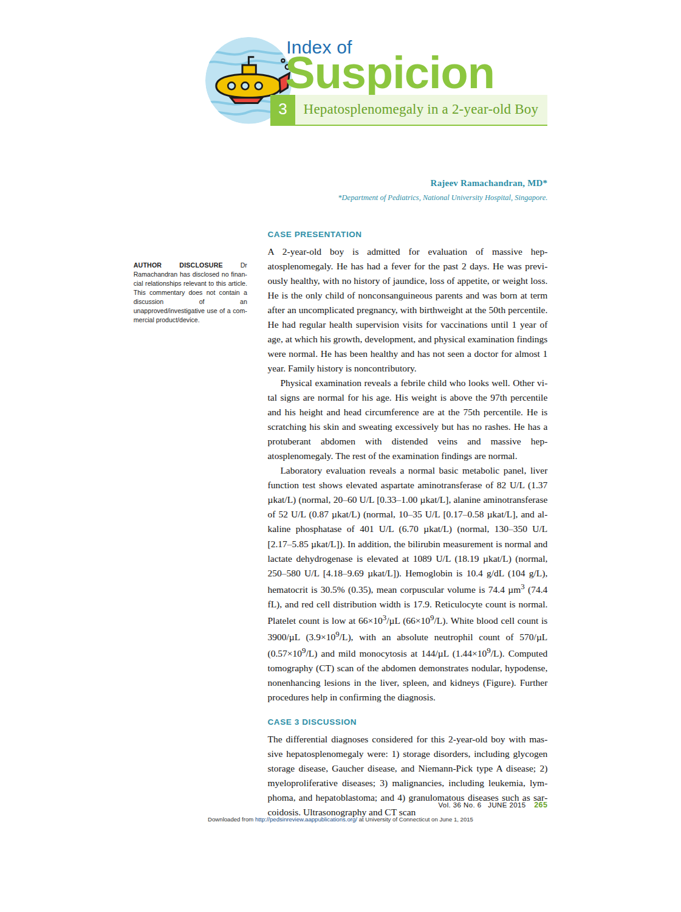Index of
Suspicion
3
Hepatosplenomegaly in a 2-year-old Boy
Rajeev Ramachandran, MD*
*Department of Pediatrics, National University Hospital, Singapore.
AUTHOR DISCLOSURE Dr Ramachandran has disclosed no financial relationships relevant to this article. This commentary does not contain a discussion of an unapproved/investigative use of a commercial product/device.
Case Presentation
A 2-year-old boy is admitted for evaluation of massive hepatosplenomegaly. He has had a fever for the past 2 days. He was previously healthy, with no history of jaundice, loss of appetite, or weight loss. He is the only child of nonconsanguineous parents and was born at term after an uncomplicated pregnancy, with birthweight at the 50th percentile. He had regular health supervision visits for vaccinations until 1 year of age, at which his growth, development, and physical examination findings were normal. He has been healthy and has not seen a doctor for almost 1 year. Family history is noncontributory.
Physical examination reveals a febrile child who looks well. Other vital signs are normal for his age. His weight is above the 97th percentile and his height and head circumference are at the 75th percentile. He is scratching his skin and sweating excessively but has no rashes. He has a protuberant abdomen with distended veins and massive hepatosplenomegaly. The rest of the examination findings are normal.
Laboratory evaluation reveals a normal basic metabolic panel, liver function test shows elevated aspartate aminotransferase of 82 U/L (1.37 µkat/L) (normal, 20–60 U/L [0.33–1.00 µkat/L], alanine aminotransferase of 52 U/L (0.87 µkat/L) (normal, 10–35 U/L [0.17–0.58 µkat/L], and alkaline phosphatase of 401 U/L (6.70 µkat/L) (normal, 130–350 U/L [2.17–5.85 µkat/L]). In addition, the bilirubin measurement is normal and lactate dehydrogenase is elevated at 1089 U/L (18.19 µkat/L) (normal, 250–580 U/L [4.18–9.69 µkat/L]). Hemoglobin is 10.4 g/dL (104 g/L), hematocrit is 30.5% (0.35), mean corpuscular volume is 74.4 µm3 (74.4 fL), and red cell distribution width is 17.9. Reticulocyte count is normal. Platelet count is low at 66×103/µL (66×109/L). White blood cell count is 3900/µL (3.9×109/L), with an absolute neutrophil count of 570/µL (0.57×109/L) and mild monocytosis at 144/µL (1.44×109/L). Computed tomography (CT) scan of the abdomen demonstrates nodular, hypodense, nonenhancing lesions in the liver, spleen, and kidneys (Figure). Further procedures help in confirming the diagnosis.
Case 3 Discussion
The differential diagnoses considered for this 2-year-old boy with massive hepatosplenomegaly were: 1) storage disorders, including glycogen storage disease, Gaucher disease, and Niemann-Pick type A disease; 2) myeloproliferative diseases; 3) malignancies, including leukemia, lymphoma, and hepatoblastoma; and 4) granulomatous diseases such as sarcoidosis. Ultrasonography and CT scan
Vol. 36 No. 6 JUNE 2015 265
Downloaded from http://pedsinreview.aappublications.org/ at University of Connecticut on June 1, 2015